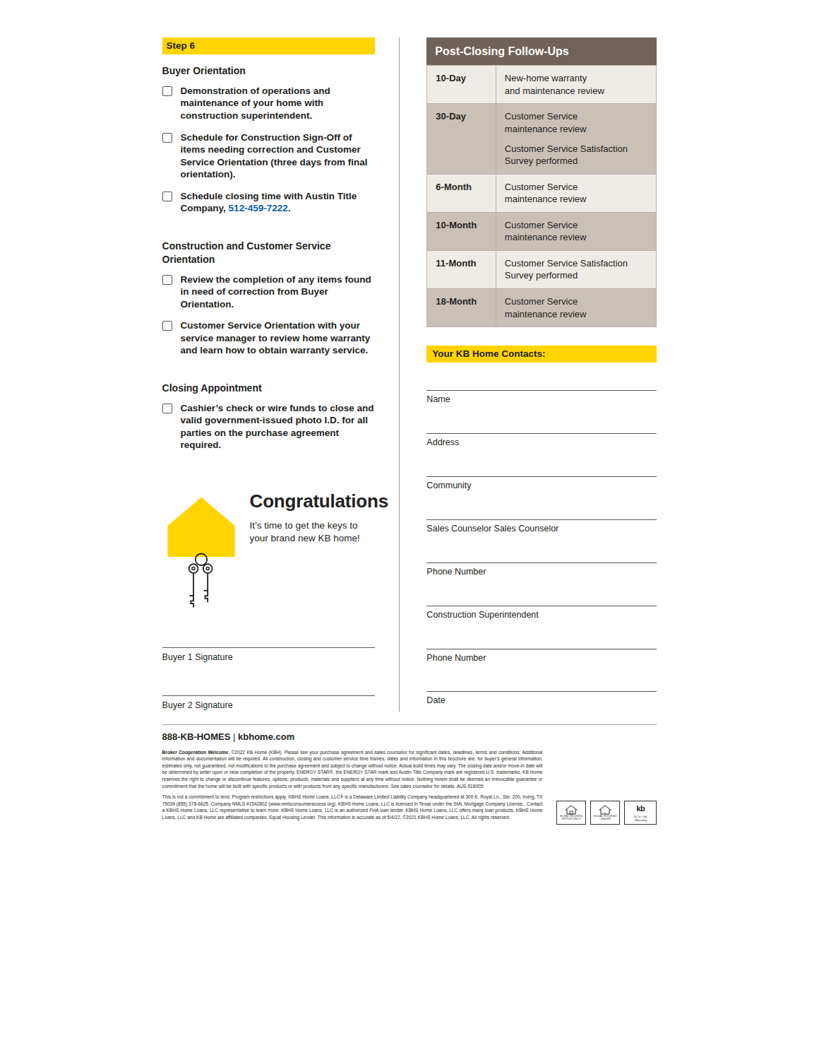Step 6
Buyer Orientation
Demonstration of operations and maintenance of your home with construction superintendent.
Schedule for Construction Sign-Off of items needing correction and Customer Service Orientation (three days from final orientation).
Schedule closing time with Austin Title Company, 512-459-7222.
Construction and Customer Service Orientation
Review the completion of any items found in need of correction from Buyer Orientation.
Customer Service Orientation with your service manager to review home warranty and learn how to obtain warranty service.
Closing Appointment
Cashier’s check or wire funds to close and valid government-issued photo I.D. for all parties on the purchase agreement required.
Congratulations
It’s time to get the keys to
your brand new KB home!
Buyer 1 Signature
Buyer 2 Signature
Post-Closing Follow-Ups
| 10-Day | New-home warranty and maintenance review |
| 30-Day | Customer Service maintenance review Customer Service Satisfaction Survey performed |
| 6-Month | Customer Service maintenance review |
| 10-Month | Customer Service maintenance review |
| 11-Month | Customer Service Satisfaction Survey performed |
| 18-Month | Customer Service maintenance review |
Your KB Home Contacts:
Name
Address
Community
Sales Counselor Sales Counselor
Phone Number
Construction Superintendent
Phone Number
Date
888-KB-HOMES | kbhome.com
Broker Cooperation Welcome. ©2022 KB Home (KBH). Please see your purchase agreement and sales counselor for significant dates, deadlines, terms and conditions. Additional information and documentation will be required. All construction, closing and customer service time frames, dates and information in this brochure are: for buyer’s general information, estimates only, not guaranteed, not modifications to the purchase agreement and subject to change without notice. Actual build times may vary. The closing date and/or move-in date will be determined by seller upon or near completion of the property. ENERGY STAR®, the ENERGY STAR mark and Austin Title Company mark are registered U.S. trademarks. KB Home reserves the right to change or discontinue features, options, products, materials and suppliers at any time without notice. Nothing herein shall be deemed an irrevocable guarantee or commitment that the home will be built with specific products or with products from any specific manufacturers. See sales counselor for details. AUS-518005
This is not a commitment to lend. Program restrictions apply. KBHS Home Loans, LLC® is a Delaware Limited Liability Company headquartered at 300 E. Royal Ln., Ste. 200, Irving, TX 75039 (855) 378-6625. Company NMLS #1542802 (www.nmlsconsumeraccess.org). KBHS Home Loans, LLC is licensed in Texas under the SML Mortgage Company License.. Contact a KBHS Home Loans, LLC representative to learn more. KBHS Home Loans, LLC is an authorized FHA loan lender. KBHS Home Loans, LLC offers many loan products. KBHS Home Loans, LLC and KB Home are affiliated companies. Equal Housing Lender. This information is accurate as of 5/4/22. ©2021 KBHS Home Loans, LLC. All rights reserved.
EQUAL HOUSING
OPPORTUNITY
= EQUAL HOUSING
LENDER
kb 10-Yr. Ltd.
Warranty